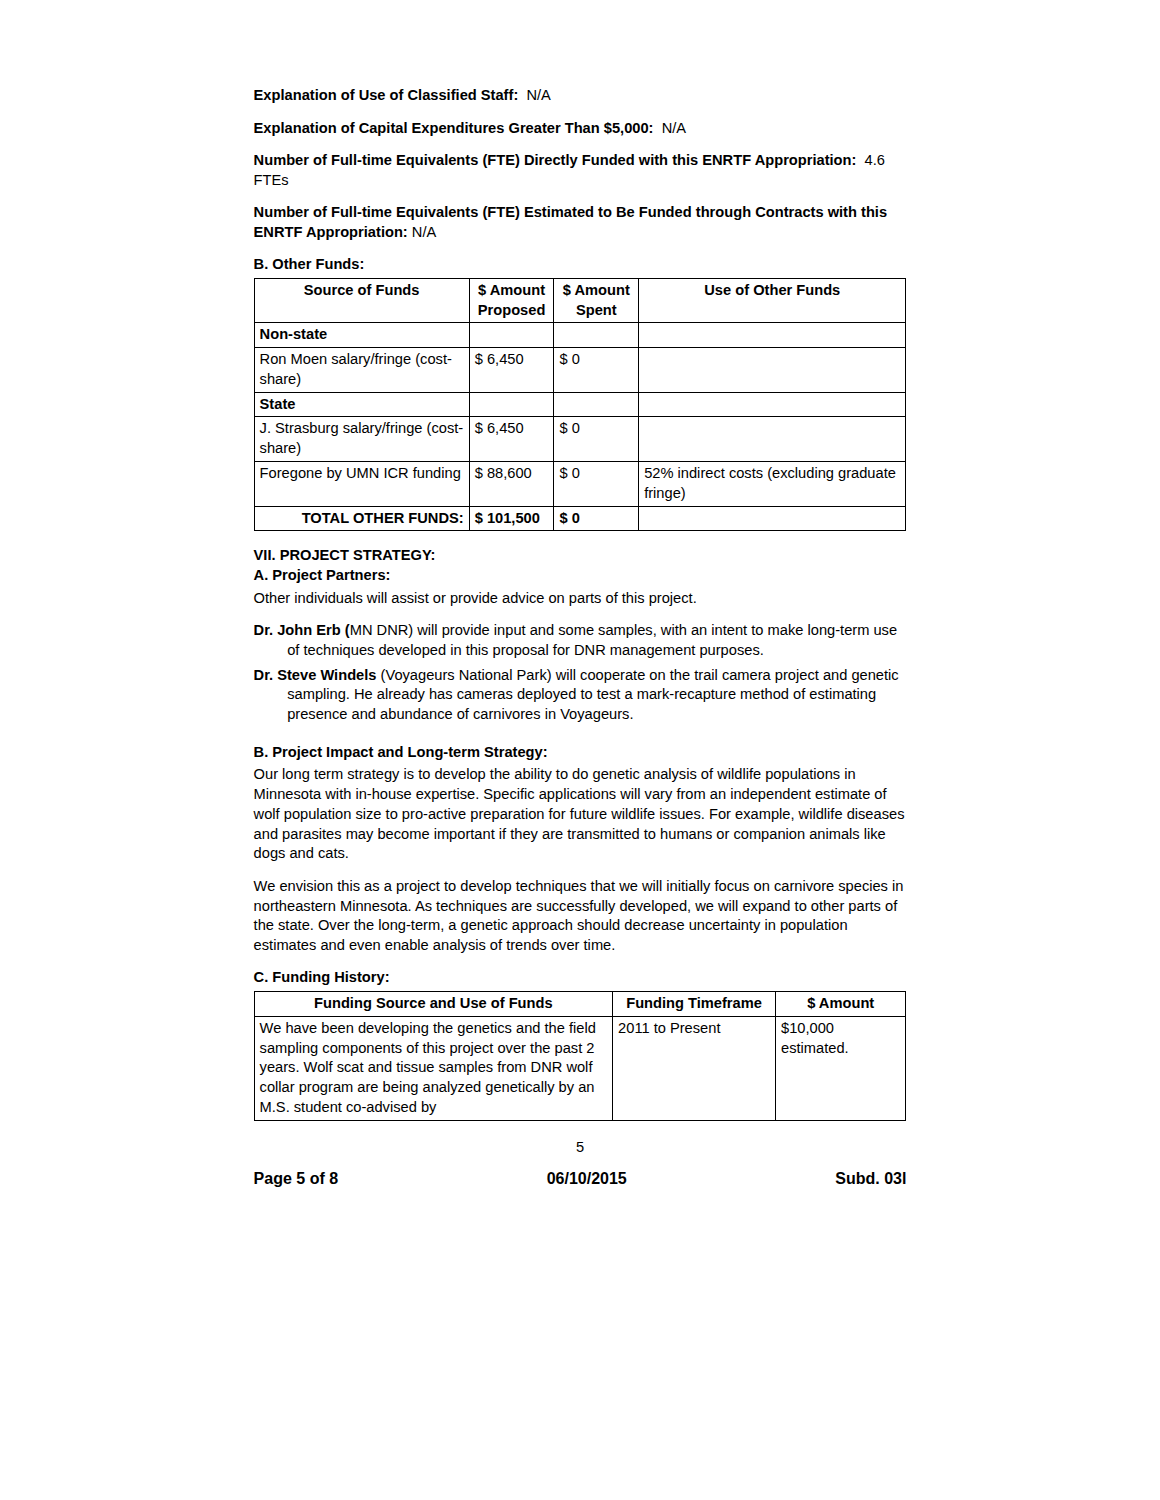Explanation of Use of Classified Staff: N/A
Explanation of Capital Expenditures Greater Than $5,000: N/A
Number of Full-time Equivalents (FTE) Directly Funded with this ENRTF Appropriation: 4.6 FTEs
Number of Full-time Equivalents (FTE) Estimated to Be Funded through Contracts with this ENRTF Appropriation: N/A
B. Other Funds:
| Source of Funds | $ Amount Proposed | $ Amount Spent | Use of Other Funds |
| --- | --- | --- | --- |
| Non-state | | | |
| Ron Moen salary/fringe (cost-share) | $ 6,450 | $ 0 | |
| State | | | |
| J. Strasburg salary/fringe (cost-share) | $ 6,450 | $ 0 | |
| Foregone by UMN ICR funding | $ 88,600 | $ 0 | 52% indirect costs (excluding graduate fringe) |
| TOTAL OTHER FUNDS: | $ 101,500 | $ 0 | |
VII. PROJECT STRATEGY:
A. Project Partners:
Other individuals will assist or provide advice on parts of this project.
Dr. John Erb (MN DNR) will provide input and some samples, with an intent to make long-term use of techniques developed in this proposal for DNR management purposes.
Dr. Steve Windels (Voyageurs National Park) will cooperate on the trail camera project and genetic sampling. He already has cameras deployed to test a mark-recapture method of estimating presence and abundance of carnivores in Voyageurs.
B. Project Impact and Long-term Strategy:
Our long term strategy is to develop the ability to do genetic analysis of wildlife populations in Minnesota with in-house expertise. Specific applications will vary from an independent estimate of wolf population size to pro-active preparation for future wildlife issues. For example, wildlife diseases and parasites may become important if they are transmitted to humans or companion animals like dogs and cats.
We envision this as a project to develop techniques that we will initially focus on carnivore species in northeastern Minnesota. As techniques are successfully developed, we will expand to other parts of the state. Over the long-term, a genetic approach should decrease uncertainty in population estimates and even enable analysis of trends over time.
C. Funding History:
| Funding Source and Use of Funds | Funding Timeframe | $ Amount |
| --- | --- | --- |
| We have been developing the genetics and the field sampling components of this project over the past 2 years. Wolf scat and tissue samples from DNR wolf collar program are being analyzed genetically by an M.S. student co-advised by | 2011 to Present | $10,000 estimated. |
5
Page 5 of 8
06/10/2015
Subd. 03l